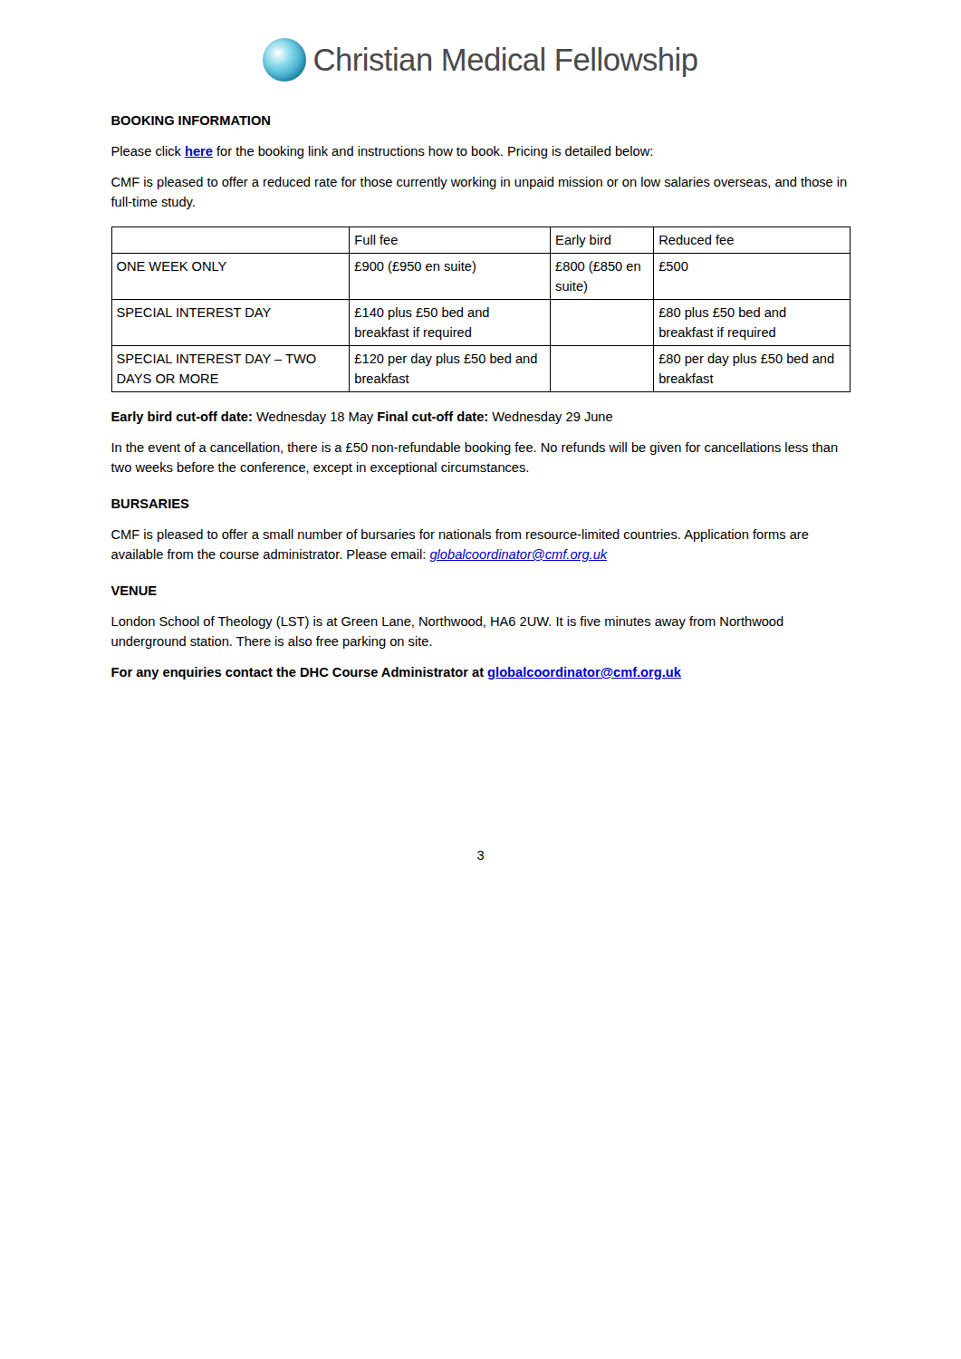Christian Medical Fellowship
BOOKING INFORMATION
Please click here for the booking link and instructions how to book. Pricing is detailed below:
CMF is pleased to offer a reduced rate for those currently working in unpaid mission or on low salaries overseas, and those in full-time study.
| | Full fee | Early bird | Reduced fee |
| ONE WEEK ONLY | £900 (£950 en suite) | £800 (£850 en suite) | £500 |
| SPECIAL INTEREST DAY | £140 plus £50 bed and breakfast if required | | £80 plus £50 bed and breakfast if required |
| SPECIAL INTEREST DAY – TWO DAYS OR MORE | £120 per day plus £50 bed and breakfast | | £80 per day plus £50 bed and breakfast |
Early bird cut-off date: Wednesday 18 May Final cut-off date: Wednesday 29 June
In the event of a cancellation, there is a £50 non-refundable booking fee. No refunds will be given for cancellations less than two weeks before the conference, except in exceptional circumstances.
BURSARIES
CMF is pleased to offer a small number of bursaries for nationals from resource-limited countries. Application forms are available from the course administrator. Please email: globalcoordinator@cmf.org.uk
VENUE
London School of Theology (LST) is at Green Lane, Northwood, HA6 2UW. It is five minutes away from Northwood underground station. There is also free parking on site.
For any enquiries contact the DHC Course Administrator at globalcoordinator@cmf.org.uk
3